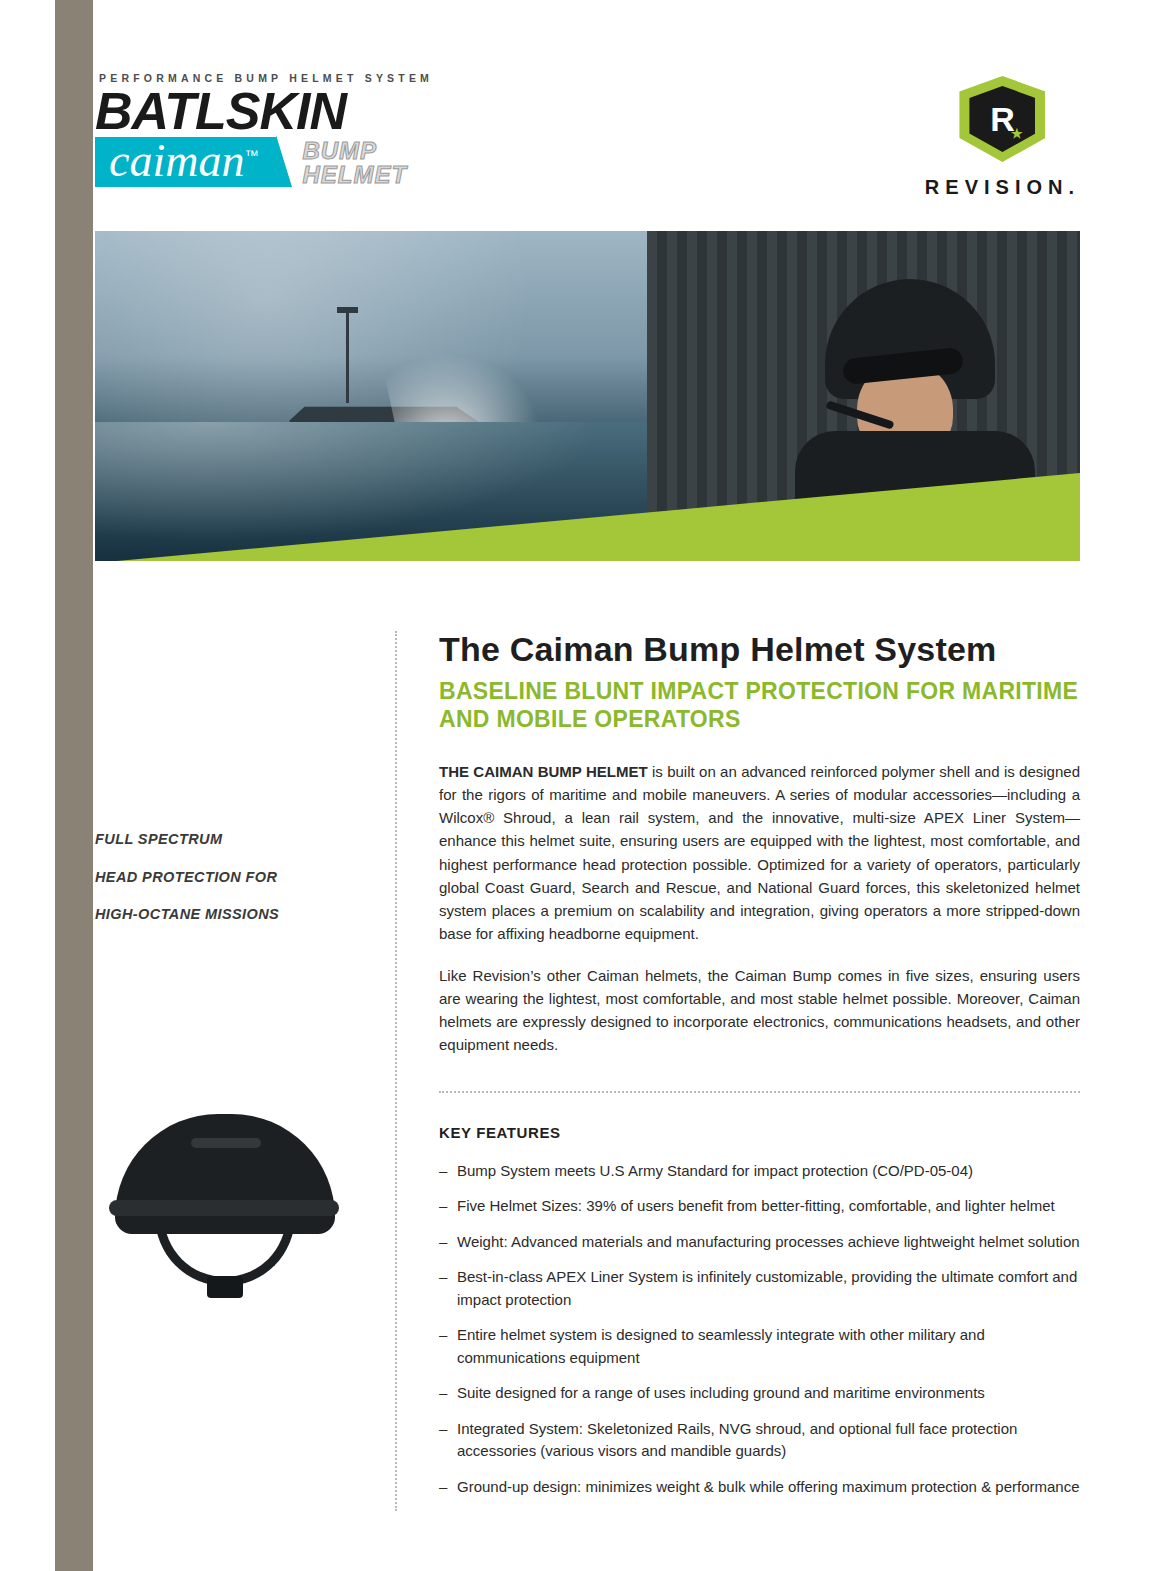Performance Bump Helmet System
BATLSKIN
caiman™
BUMP HELMET
R★
REVISION.
FULL SPECTRUM
HEAD PROTECTION FOR
HIGH-OCTANE MISSIONS
The Caiman Bump Helmet System
Baseline Blunt Impact Protection for Maritime
and Mobile Operators
THE CAIMAN BUMP HELMET is built on an advanced reinforced polymer shell and is designed for the rigors of maritime and mobile maneuvers. A series of modular accessories—including a Wilcox® Shroud, a lean rail system, and the innovative, multi-size APEX Liner System—enhance this helmet suite, ensuring users are equipped with the lightest, most comfortable, and highest performance head protection possible. Optimized for a variety of operators, particularly global Coast Guard, Search and Rescue, and National Guard forces, this skeletonized helmet system places a premium on scalability and integration, giving operators a more stripped-down base for affixing headborne equipment.
Like Revision’s other Caiman helmets, the Caiman Bump comes in five sizes, ensuring users are wearing the lightest, most comfortable, and most stable helmet possible. Moreover, Caiman helmets are expressly designed to incorporate electronics, communications headsets, and other equipment needs.
KEY FEATURES
Bump System meets U.S Army Standard for impact protection (CO/PD-05-04)
Five Helmet Sizes: 39% of users benefit from better-fitting, comfortable, and lighter helmet
Weight: Advanced materials and manufacturing processes achieve lightweight helmet solution
Best-in-class APEX Liner System is infinitely customizable, providing the ultimate comfort and impact protection
Entire helmet system is designed to seamlessly integrate with other military and communications equipment
Suite designed for a range of uses including ground and maritime environments
Integrated System: Skeletonized Rails, NVG shroud, and optional full face protection accessories (various visors and mandible guards)
Ground-up design: minimizes weight & bulk while offering maximum protection & performance